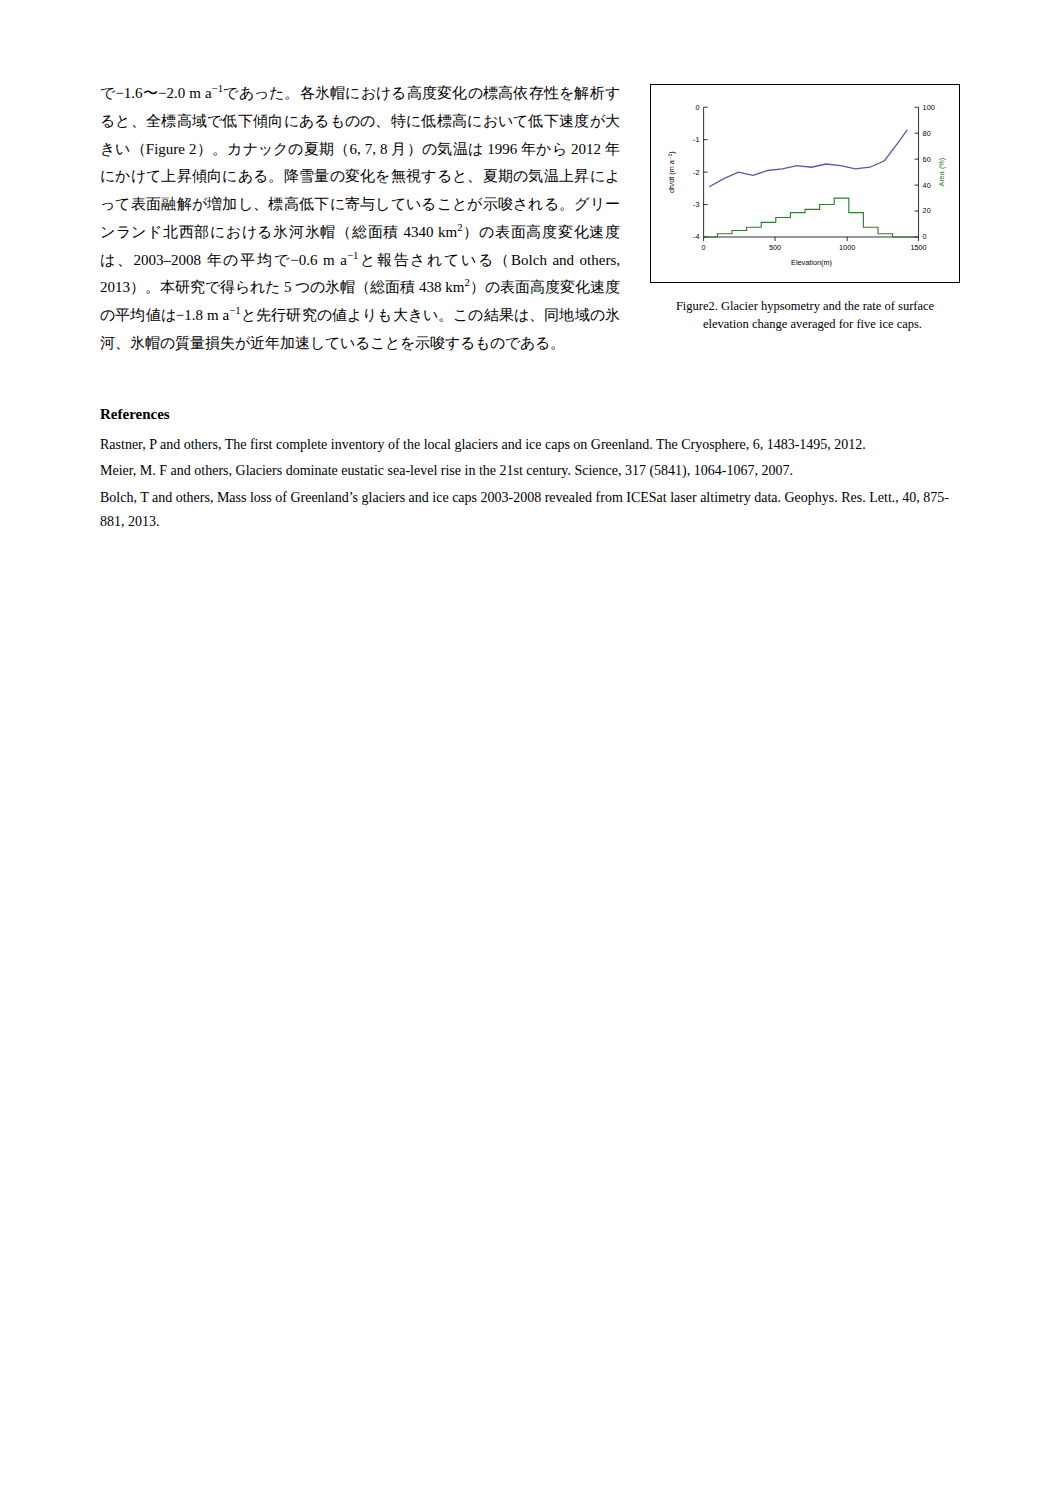で−1.6〜−2.0 m a−1であった。各氷帽における高度変化の標高依存性を解析すると、全標高域で低下傾向にあるものの、特に低標高において低下速度が大きい（Figure 2）。カナックの夏期（6, 7, 8 月）の気温は 1996 年から 2012 年にかけて上昇傾向にある。降雪量の変化を無視すると、夏期の気温上昇によって表面融解が増加し、標高低下に寄与していることが示唆される。グリーンランド北西部における氷河氷帽（総面積 4340 km2）の表面高度変化速度は、2003‒2008 年の平均で−0.6 m a−1と報告されている（Bolch and others, 2013）。本研究で得られた 5 つの氷帽（総面積 438 km2）の表面高度変化速度の平均値は−1.8 m a−1と先行研究の値よりも大きい。この結果は、同地域の氷河、氷帽の質量損失が近年加速していることを示唆するものである。
0 -1 -2 -3 -4 100 80 60 40 20 0 0 500 1000 1500 dh/dt (m a⁻¹) Area (%) Elevation(m)
Figure2. Glacier hypsometry and the rate of surface elevation change averaged for five ice caps.
References
Rastner, P and others, The first complete inventory of the local glaciers and ice caps on Greenland. The Cryosphere, 6, 1483-1495, 2012.
Meier, M. F and others, Glaciers dominate eustatic sea-level rise in the 21st century. Science, 317 (5841), 1064-1067, 2007.
Bolch, T and others, Mass loss of Greenland’s glaciers and ice caps 2003-2008 revealed from ICESat laser altimetry data. Geophys. Res. Lett., 40, 875-881, 2013.